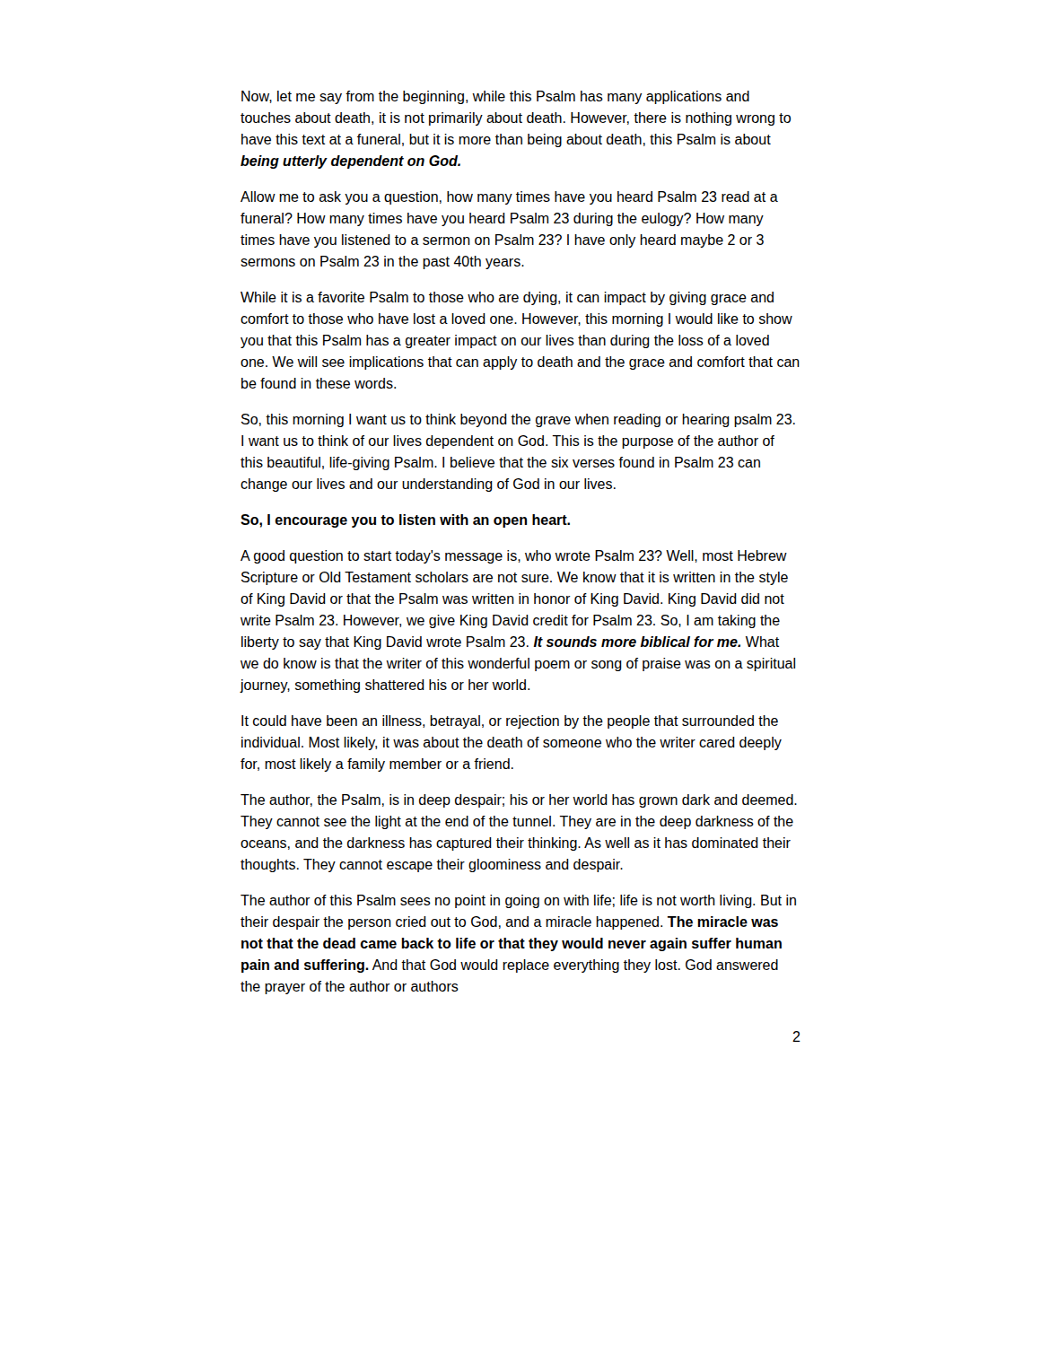Now, let me say from the beginning, while this Psalm has many applications and touches about death, it is not primarily about death. However, there is nothing wrong to have this text at a funeral, but it is more than being about death, this Psalm is about being utterly dependent on God.
Allow me to ask you a question, how many times have you heard Psalm 23 read at a funeral? How many times have you heard Psalm 23 during the eulogy? How many times have you listened to a sermon on Psalm 23? I have only heard maybe 2 or 3 sermons on Psalm 23 in the past 40th years.
While it is a favorite Psalm to those who are dying, it can impact by giving grace and comfort to those who have lost a loved one. However, this morning I would like to show you that this Psalm has a greater impact on our lives than during the loss of a loved one. We will see implications that can apply to death and the grace and comfort that can be found in these words.
So, this morning I want us to think beyond the grave when reading or hearing psalm 23. I want us to think of our lives dependent on God. This is the purpose of the author of this beautiful, life-giving Psalm. I believe that the six verses found in Psalm 23 can change our lives and our understanding of God in our lives.
So, I encourage you to listen with an open heart.
A good question to start today's message is, who wrote Psalm 23? Well, most Hebrew Scripture or Old Testament scholars are not sure. We know that it is written in the style of King David or that the Psalm was written in honor of King David. King David did not write Psalm 23. However, we give King David credit for Psalm 23. So, I am taking the liberty to say that King David wrote Psalm 23. It sounds more biblical for me. What we do know is that the writer of this wonderful poem or song of praise was on a spiritual journey, something shattered his or her world.
It could have been an illness, betrayal, or rejection by the people that surrounded the individual. Most likely, it was about the death of someone who the writer cared deeply for, most likely a family member or a friend.
The author, the Psalm, is in deep despair; his or her world has grown dark and deemed. They cannot see the light at the end of the tunnel. They are in the deep darkness of the oceans, and the darkness has captured their thinking. As well as it has dominated their thoughts. They cannot escape their gloominess and despair.
The author of this Psalm sees no point in going on with life; life is not worth living. But in their despair the person cried out to God, and a miracle happened. The miracle was not that the dead came back to life or that they would never again suffer human pain and suffering. And that God would replace everything they lost. God answered the prayer of the author or authors
2